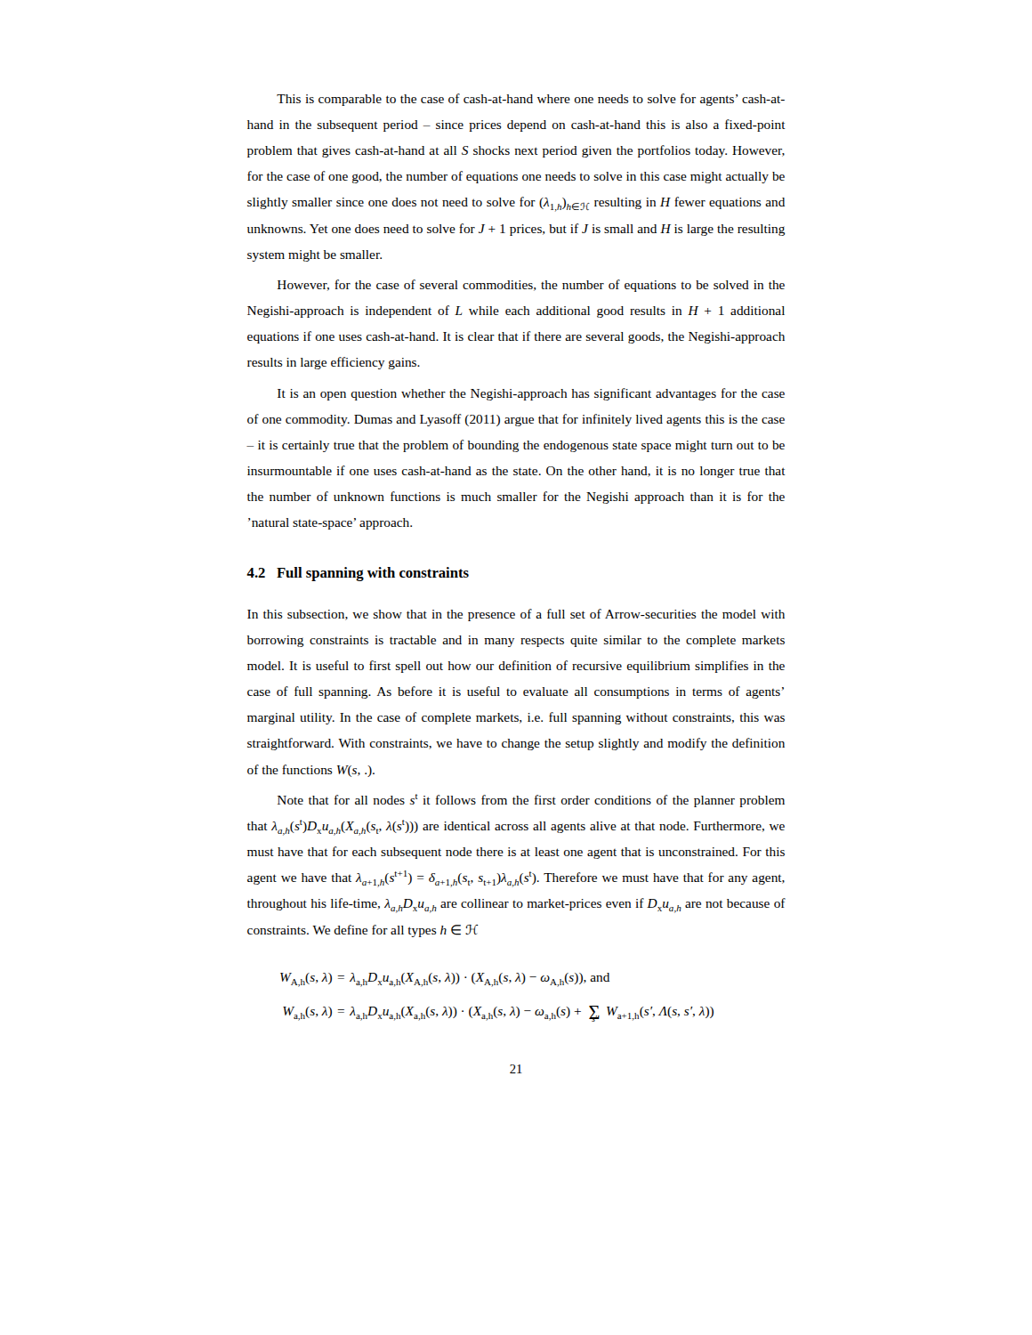This is comparable to the case of cash-at-hand where one needs to solve for agents’ cash-at-hand in the subsequent period – since prices depend on cash-at-hand this is also a fixed-point problem that gives cash-at-hand at all S shocks next period given the portfolios today. However, for the case of one good, the number of equations one needs to solve in this case might actually be slightly smaller since one does not need to solve for (λ1,h)h∈ℋ resulting in H fewer equations and unknowns. Yet one does need to solve for J + 1 prices, but if J is small and H is large the resulting system might be smaller.
However, for the case of several commodities, the number of equations to be solved in the Negishi-approach is independent of L while each additional good results in H + 1 additional equations if one uses cash-at-hand. It is clear that if there are several goods, the Negishi-approach results in large efficiency gains.
It is an open question whether the Negishi-approach has significant advantages for the case of one commodity. Dumas and Lyasoff (2011) argue that for infinitely lived agents this is the case – it is certainly true that the problem of bounding the endogenous state space might turn out to be insurmountable if one uses cash-at-hand as the state. On the other hand, it is no longer true that the number of unknown functions is much smaller for the Negishi approach than it is for the ’natural state-space’ approach.
4.2 Full spanning with constraints
In this subsection, we show that in the presence of a full set of Arrow-securities the model with borrowing constraints is tractable and in many respects quite similar to the complete markets model. It is useful to first spell out how our definition of recursive equilibrium simplifies in the case of full spanning. As before it is useful to evaluate all consumptions in terms of agents’ marginal utility. In the case of complete markets, i.e. full spanning without constraints, this was straightforward. With constraints, we have to change the setup slightly and modify the definition of the functions W(s, .).
Note that for all nodes st it follows from the first order conditions of the planner problem that λa,h(st)Dxua,h(Xa,h(st, λ(st))) are identical across all agents alive at that node. Furthermore, we must have that for each subsequent node there is at least one agent that is unconstrained. For this agent we have that λa+1,h(st+1) = δa+1,h(st, st+1)λa,h(st). Therefore we must have that for any agent, throughout his life-time, λa,hDxua,h are collinear to market-prices even if Dxua,h are not because of constraints. We define for all types h ∈ ℋ
| W A,h ( s , λ ) | = | λ a,h D x u a,h ( X A,h ( s , λ )) · ( X A,h ( s , λ ) − ω A,h ( s )), and |
| W a,h ( s , λ ) | = | λ a,h D x u a,h ( X a,h ( s , λ )) · ( X a,h ( s , λ ) − ω a,h ( s ) + Σ s′ W a+1,h ( s′ , Λ ( s , s′ , λ )) |
21